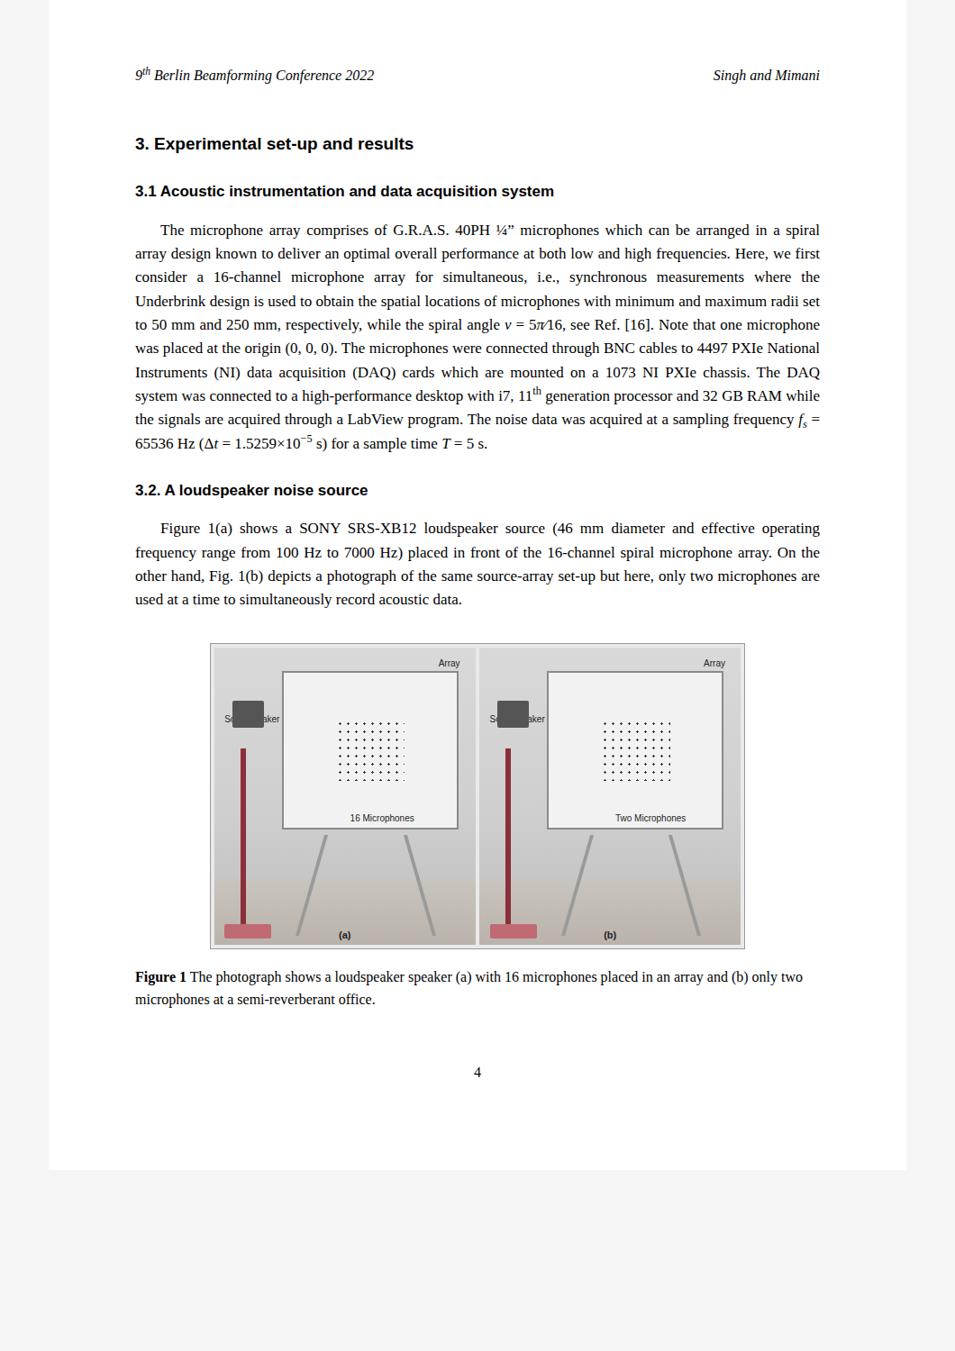9th Berlin Beamforming Conference 2022
Singh and Mimani
3. Experimental set-up and results
3.1 Acoustic instrumentation and data acquisition system
The microphone array comprises of G.R.A.S. 40PH ¼” microphones which can be arranged in a spiral array design known to deliver an optimal overall performance at both low and high frequencies. Here, we first consider a 16-channel microphone array for simultaneous, i.e., synchronous measurements where the Underbrink design is used to obtain the spatial locations of microphones with minimum and maximum radii set to 50 mm and 250 mm, respectively, while the spiral angle ν = 5π⁄16, see Ref. [16]. Note that one microphone was placed at the origin (0, 0, 0). The microphones were connected through BNC cables to 4497 PXIe National Instruments (NI) data acquisition (DAQ) cards which are mounted on a 1073 NI PXIe chassis. The DAQ system was connected to a high-performance desktop with i7, 11th generation processor and 32 GB RAM while the signals are acquired through a LabView program. The noise data was acquired at a sampling frequency fs = 65536 Hz (Δt = 1.5259×10−5 s) for a sample time T = 5 s.
3.2. A loudspeaker noise source
Figure 1(a) shows a SONY SRS-XB12 loudspeaker source (46 mm diameter and effective operating frequency range from 100 Hz to 7000 Hz) placed in front of the 16-channel spiral microphone array. On the other hand, Fig. 1(b) depicts a photograph of the same source-array set-up but here, only two microphones are used at a time to simultaneously record acoustic data.
Array
Sony speaker
16 Microphones
(a)
Array
Sony speaker
Two Microphones
(b)
Figure 1 The photograph shows a loudspeaker speaker (a) with 16 microphones placed in an array and (b) only two microphones at a semi-reverberant office.
4